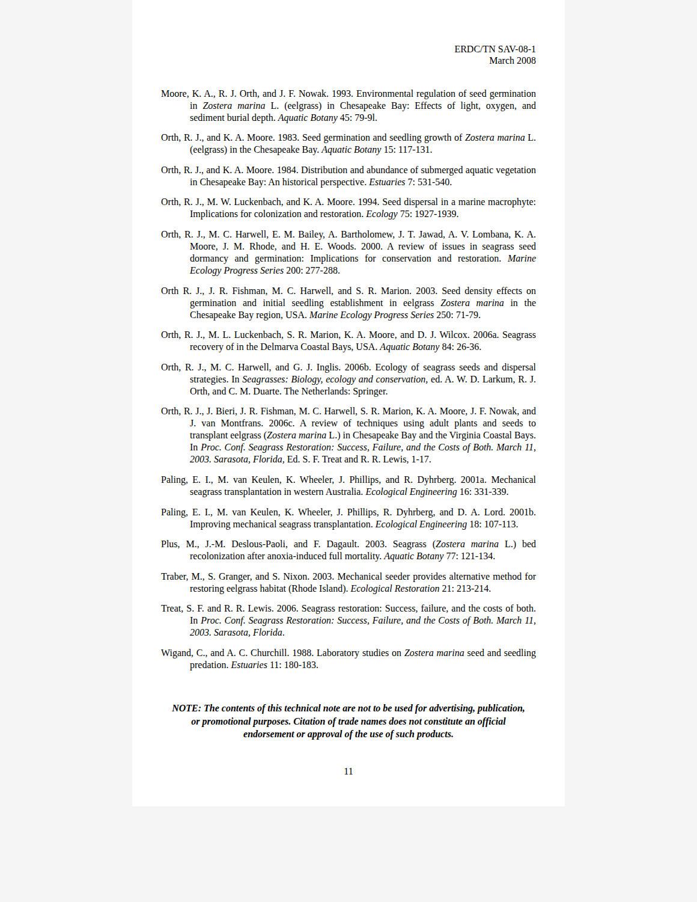ERDC/TN SAV-08-1 March 2008
Moore, K. A., R. J. Orth, and J. F. Nowak. 1993. Environmental regulation of seed germination in Zostera marina L. (eelgrass) in Chesapeake Bay: Effects of light, oxygen, and sediment burial depth. Aquatic Botany 45: 79-9l.
Orth, R. J., and K. A. Moore. 1983. Seed germination and seedling growth of Zostera marina L. (eelgrass) in the Chesapeake Bay. Aquatic Botany 15: 117-131.
Orth, R. J., and K. A. Moore. 1984. Distribution and abundance of submerged aquatic vegetation in Chesapeake Bay: An historical perspective. Estuaries 7: 531-540.
Orth, R. J., M. W. Luckenbach, and K. A. Moore. 1994. Seed dispersal in a marine macrophyte: Implications for colonization and restoration. Ecology 75: 1927-1939.
Orth, R. J., M. C. Harwell, E. M. Bailey, A. Bartholomew, J. T. Jawad, A. V. Lombana, K. A. Moore, J. M. Rhode, and H. E. Woods. 2000. A review of issues in seagrass seed dormancy and germination: Implications for conservation and restoration. Marine Ecology Progress Series 200: 277-288.
Orth R. J., J. R. Fishman, M. C. Harwell, and S. R. Marion. 2003. Seed density effects on germination and initial seedling establishment in eelgrass Zostera marina in the Chesapeake Bay region, USA. Marine Ecology Progress Series 250: 71-79.
Orth, R. J., M. L. Luckenbach, S. R. Marion, K. A. Moore, and D. J. Wilcox. 2006a. Seagrass recovery of in the Delmarva Coastal Bays, USA. Aquatic Botany 84: 26-36.
Orth, R. J., M. C. Harwell, and G. J. Inglis. 2006b. Ecology of seagrass seeds and dispersal strategies. In Seagrasses: Biology, ecology and conservation, ed. A. W. D. Larkum, R. J. Orth, and C. M. Duarte. The Netherlands: Springer.
Orth, R. J., J. Bieri, J. R. Fishman, M. C. Harwell, S. R. Marion, K. A. Moore, J. F. Nowak, and J. van Montfrans. 2006c. A review of techniques using adult plants and seeds to transplant eelgrass (Zostera marina L.) in Chesapeake Bay and the Virginia Coastal Bays. In Proc. Conf. Seagrass Restoration: Success, Failure, and the Costs of Both. March 11, 2003. Sarasota, Florida, Ed. S. F. Treat and R. R. Lewis, 1-17.
Paling, E. I., M. van Keulen, K. Wheeler, J. Phillips, and R. Dyhrberg. 2001a. Mechanical seagrass transplantation in western Australia. Ecological Engineering 16: 331-339.
Paling, E. I., M. van Keulen, K. Wheeler, J. Phillips, R. Dyhrberg, and D. A. Lord. 2001b. Improving mechanical seagrass transplantation. Ecological Engineering 18: 107-113.
Plus, M., J.-M. Deslous-Paoli, and F. Dagault. 2003. Seagrass (Zostera marina L.) bed recolonization after anoxia-induced full mortality. Aquatic Botany 77: 121-134.
Traber, M., S. Granger, and S. Nixon. 2003. Mechanical seeder provides alternative method for restoring eelgrass habitat (Rhode Island). Ecological Restoration 21: 213-214.
Treat, S. F. and R. R. Lewis. 2006. Seagrass restoration: Success, failure, and the costs of both. In Proc. Conf. Seagrass Restoration: Success, Failure, and the Costs of Both. March 11, 2003. Sarasota, Florida.
Wigand, C., and A. C. Churchill. 1988. Laboratory studies on Zostera marina seed and seedling predation. Estuaries 11: 180-183.
NOTE: The contents of this technical note are not to be used for advertising, publication,
or promotional purposes. Citation of trade names does not constitute an official
endorsement or approval of the use of such products.
11